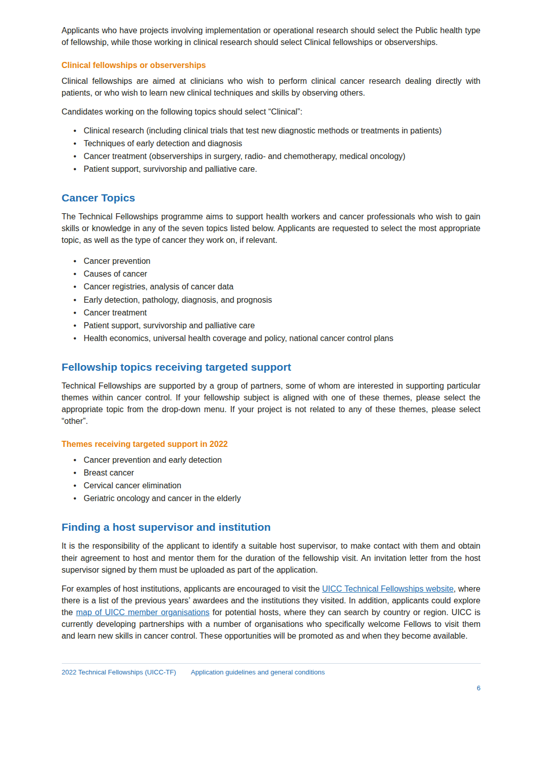Applicants who have projects involving implementation or operational research should select the Public health type of fellowship, while those working in clinical research should select Clinical fellowships or observerships.
Clinical fellowships or observerships
Clinical fellowships are aimed at clinicians who wish to perform clinical cancer research dealing directly with patients, or who wish to learn new clinical techniques and skills by observing others.
Candidates working on the following topics should select “Clinical”:
Clinical research (including clinical trials that test new diagnostic methods or treatments in patients)
Techniques of early detection and diagnosis
Cancer treatment (observerships in surgery, radio- and chemotherapy, medical oncology)
Patient support, survivorship and palliative care.
Cancer Topics
The Technical Fellowships programme aims to support health workers and cancer professionals who wish to gain skills or knowledge in any of the seven topics listed below. Applicants are requested to select the most appropriate topic, as well as the type of cancer they work on, if relevant.
Cancer prevention
Causes of cancer
Cancer registries, analysis of cancer data
Early detection, pathology, diagnosis, and prognosis
Cancer treatment
Patient support, survivorship and palliative care
Health economics, universal health coverage and policy, national cancer control plans
Fellowship topics receiving targeted support
Technical Fellowships are supported by a group of partners, some of whom are interested in supporting particular themes within cancer control. If your fellowship subject is aligned with one of these themes, please select the appropriate topic from the drop-down menu. If your project is not related to any of these themes, please select “other”.
Themes receiving targeted support in 2022
Cancer prevention and early detection
Breast cancer
Cervical cancer elimination
Geriatric oncology and cancer in the elderly
Finding a host supervisor and institution
It is the responsibility of the applicant to identify a suitable host supervisor, to make contact with them and obtain their agreement to host and mentor them for the duration of the fellowship visit. An invitation letter from the host supervisor signed by them must be uploaded as part of the application.
For examples of host institutions, applicants are encouraged to visit the UICC Technical Fellowships website, where there is a list of the previous years’ awardees and the institutions they visited. In addition, applicants could explore the map of UICC member organisations for potential hosts, where they can search by country or region. UICC is currently developing partnerships with a number of organisations who specifically welcome Fellows to visit them and learn new skills in cancer control. These opportunities will be promoted as and when they become available.
2022 Technical Fellowships (UICC-TF) Application guidelines and general conditions
6